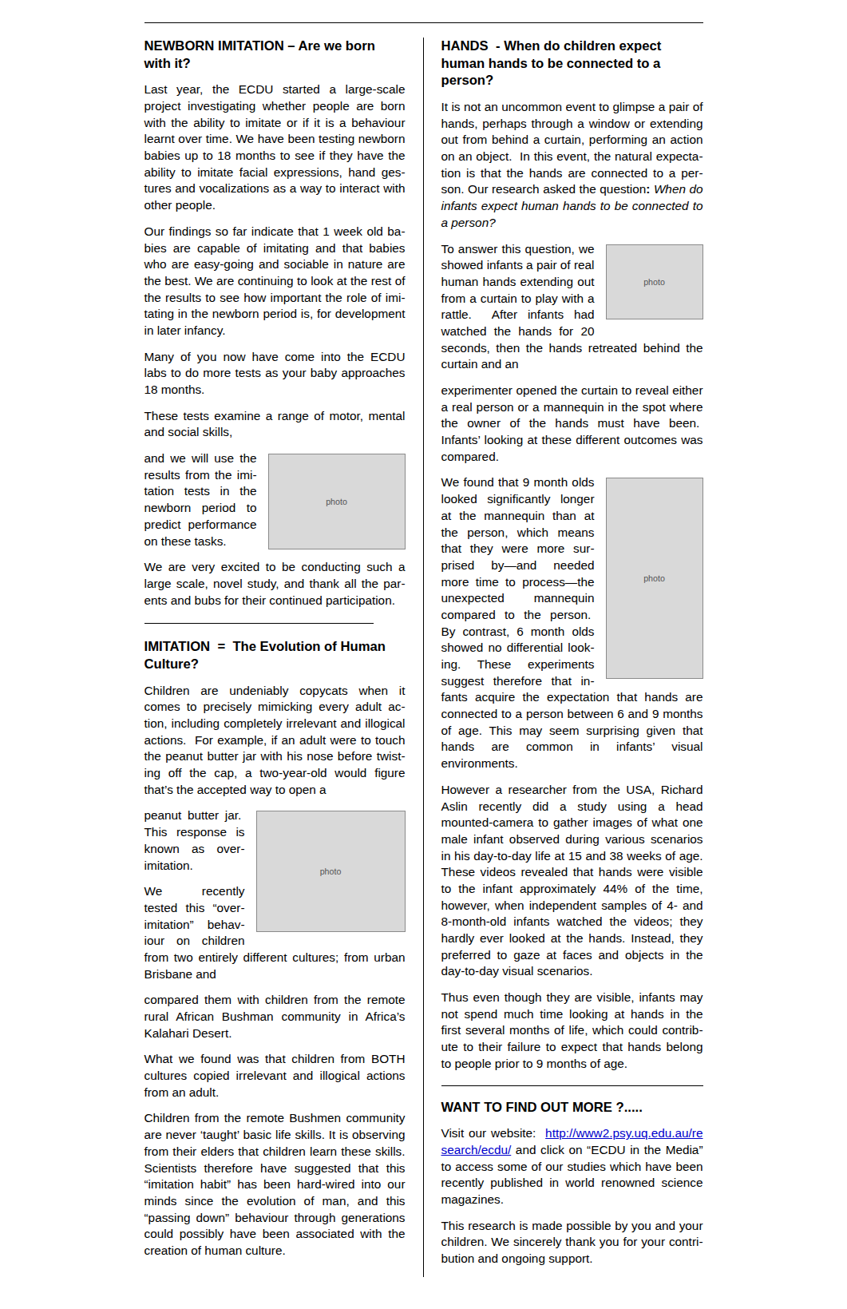NEWBORN IMITATION – Are we born with it?
Last year, the ECDU started a large-scale project investigating whether people are born with the ability to imitate or if it is a behaviour learnt over time. We have been testing newborn babies up to 18 months to see if they have the ability to imitate facial expressions, hand gestures and vocalizations as a way to interact with other people.
Our findings so far indicate that 1 week old babies are capable of imitating and that babies who are easy-going and sociable in nature are the best. We are continuing to look at the rest of the results to see how important the role of imitating in the newborn period is, for development in later infancy.
Many of you now have come into the ECDU labs to do more tests as your baby approaches 18 months.
These tests examine a range of motor, mental and social skills,
photo
and we will use the results from the imitation tests in the newborn period to predict performance on these tasks.
We are very excited to be conducting such a large scale, novel study, and thank all the parents and bubs for their continued participation.
IMITATION = The Evolution of Human Culture?
Children are undeniably copycats when it comes to precisely mimicking every adult action, including completely irrelevant and illogical actions. For example, if an adult were to touch the peanut butter jar with his nose before twisting off the cap, a two-year-old would figure that’s the accepted way to open a
photo
peanut butter jar. This response is known as over-imitation.
We recently tested this “over-imitation” behaviour on children from two entirely different cultures; from urban Brisbane and
compared them with children from the remote rural African Bushman community in Africa’s Kalahari Desert.
What we found was that children from BOTH cultures copied irrelevant and illogical actions from an adult.
Children from the remote Bushmen community are never ‘taught’ basic life skills. It is observing from their elders that children learn these skills. Scientists therefore have suggested that this “imitation habit” has been hard-wired into our minds since the evolution of man, and this “passing down” behaviour through generations could possibly have been associated with the creation of human culture.
HANDS - When do children expect human hands to be connected to a person?
It is not an uncommon event to glimpse a pair of hands, perhaps through a window or extending out from behind a curtain, performing an action on an object. In this event, the natural expectation is that the hands are connected to a person. Our research asked the question: When do infants expect human hands to be connected to a person?
photo
To answer this question, we showed infants a pair of real human hands extending out from a curtain to play with a rattle. After infants had watched the hands for 20 seconds, then the hands retreated behind the curtain and an
experimenter opened the curtain to reveal either a real person or a mannequin in the spot where the owner of the hands must have been. Infants’ looking at these different outcomes was compared.
photo
We found that 9 month olds looked significantly longer at the mannequin than at the person, which means that they were more surprised by—and needed more time to process—the unexpected mannequin compared to the person. By contrast, 6 month olds showed no differential looking. These experiments suggest therefore that infants acquire the expectation that hands are connected to a person between 6 and 9 months of age. This may seem surprising given that hands are common in infants’ visual environments.
However a researcher from the USA, Richard Aslin recently did a study using a head mounted-camera to gather images of what one male infant observed during various scenarios in his day-to-day life at 15 and 38 weeks of age. These videos revealed that hands were visible to the infant approximately 44% of the time, however, when independent samples of 4- and 8-month-old infants watched the videos; they hardly ever looked at the hands. Instead, they preferred to gaze at faces and objects in the day-to-day visual scenarios.
Thus even though they are visible, infants may not spend much time looking at hands in the first several months of life, which could contribute to their failure to expect that hands belong to people prior to 9 months of age.
WANT TO FIND OUT MORE ?.....
Visit our website: http://www2.psy.uq.edu.au/research/ecdu/ and click on “ECDU in the Media” to access some of our studies which have been recently published in world renowned science magazines.
This research is made possible by you and your children. We sincerely thank you for your contribution and ongoing support.